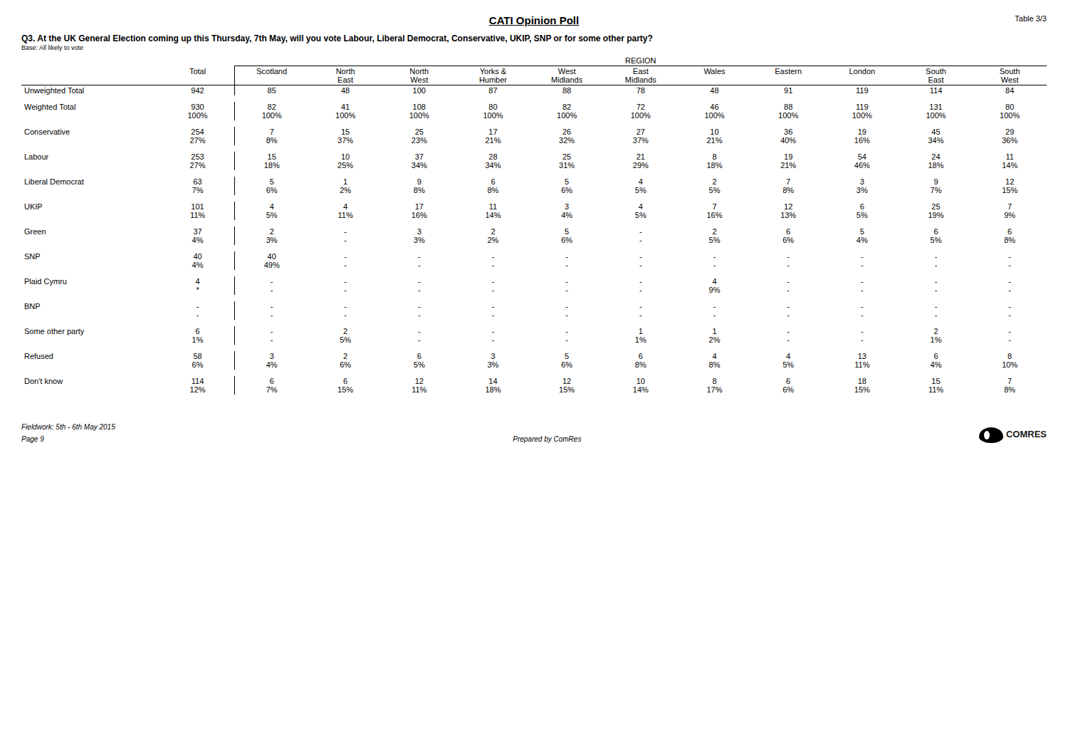Table 3/3
CATI Opinion Poll
Q3. At the UK General Election coming up this Thursday, 7th May, will you vote Labour, Liberal Democrat, Conservative, UKIP, SNP or for some other party?
Base: All likely to vote
| | | REGION |
| --- | --- | --- |
| | Total | Scotland | North East | North West | Yorks & Humber | West Midlands | East Midlands | Wales | Eastern | London | South East | South West |
| Unweighted Total | 942 | 85 | 48 | 100 | 87 | 88 | 78 | 48 | 91 | 119 | 114 | 84 |
| Weighted Total | 930 100% | 82 100% | 41 100% | 108 100% | 80 100% | 82 100% | 72 100% | 46 100% | 88 100% | 119 100% | 131 100% | 80 100% |
| Conservative | 254 27% | 7 8% | 15 37% | 25 23% | 17 21% | 26 32% | 27 37% | 10 21% | 36 40% | 19 16% | 45 34% | 29 36% |
| Labour | 253 27% | 15 18% | 10 25% | 37 34% | 28 34% | 25 31% | 21 29% | 8 18% | 19 21% | 54 46% | 24 18% | 11 14% |
| Liberal Democrat | 63 7% | 5 6% | 1 2% | 9 8% | 6 8% | 5 6% | 4 5% | 2 5% | 7 8% | 3 3% | 9 7% | 12 15% |
| UKIP | 101 11% | 4 5% | 4 11% | 17 16% | 11 14% | 3 4% | 4 5% | 7 16% | 12 13% | 6 5% | 25 19% | 7 9% |
| Green | 37 4% | 2 3% | - - | 3 3% | 2 2% | 5 6% | - - | 2 5% | 6 6% | 5 4% | 6 5% | 6 8% |
| SNP | 40 4% | 40 49% | - - | - - | - - | - - | - - | - - | - - | - - | - - | - - |
| Plaid Cymru | 4 * | - - | - - | - - | - - | - - | - - | 4 9% | - - | - - | - - | - - |
| BNP | - - | - - | - - | - - | - - | - - | - - | - - | - - | - - | - - | - - |
| Some other party | 6 1% | - - | 2 5% | - - | - - | - - | 1 1% | 1 2% | - - | - - | 2 1% | - - |
| Refused | 58 6% | 3 4% | 2 6% | 6 5% | 3 3% | 5 6% | 6 8% | 4 8% | 4 5% | 13 11% | 6 4% | 8 10% |
| Don't know | 114 12% | 6 7% | 6 15% | 12 11% | 14 18% | 12 15% | 10 14% | 8 17% | 6 6% | 18 15% | 15 11% | 7 8% |
Fieldwork: 5th - 6th May 2015
Page 9
Prepared by ComRes
COMRES